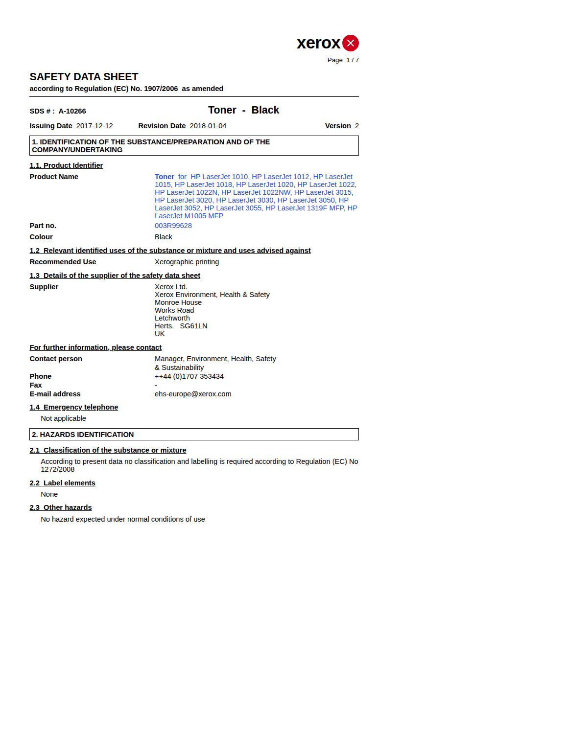xerox
Page 1 / 7
SAFETY DATA SHEET
according to Regulation (EC) No. 1907/2006 as amended
SDS # : A-10266
Toner - Black
Issuing Date 2017-12-12
Revision Date 2018-01-04
Version 2
1. IDENTIFICATION OF THE SUBSTANCE/PREPARATION AND OF THE COMPANY/UNDERTAKING
1.1. Product Identifier
Product Name
Toner for HP LaserJet 1010, HP LaserJet 1012, HP LaserJet 1015, HP LaserJet 1018, HP LaserJet 1020, HP LaserJet 1022, HP LaserJet 1022N, HP LaserJet 1022NW, HP LaserJet 3015, HP LaserJet 3020, HP LaserJet 3030, HP LaserJet 3050, HP LaserJet 3052, HP LaserJet 3055, HP LaserJet 1319F MFP, HP LaserJet M1005 MFP
Part no.
003R99628
Colour
Black
1.2 Relevant identified uses of the substance or mixture and uses advised against
Recommended Use
Xerographic printing
1.3 Details of the supplier of the safety data sheet
Supplier
Xerox Ltd.
Xerox Environment, Health & Safety
Monroe House
Works Road
Letchworth
Herts. SG61LN
UK
For further information, please contact
Contact person
Manager, Environment, Health, Safety
& Sustainability
Phone
++44 (0)1707 353434
Fax
-
E-mail address
ehs-europe@xerox.com
1.4 Emergency telephone
Not applicable
2. HAZARDS IDENTIFICATION
2.1 Classification of the substance or mixture
According to present data no classification and labelling is required according to Regulation (EC) No 1272/2008
2.2 Label elements
None
2.3 Other hazards
No hazard expected under normal conditions of use